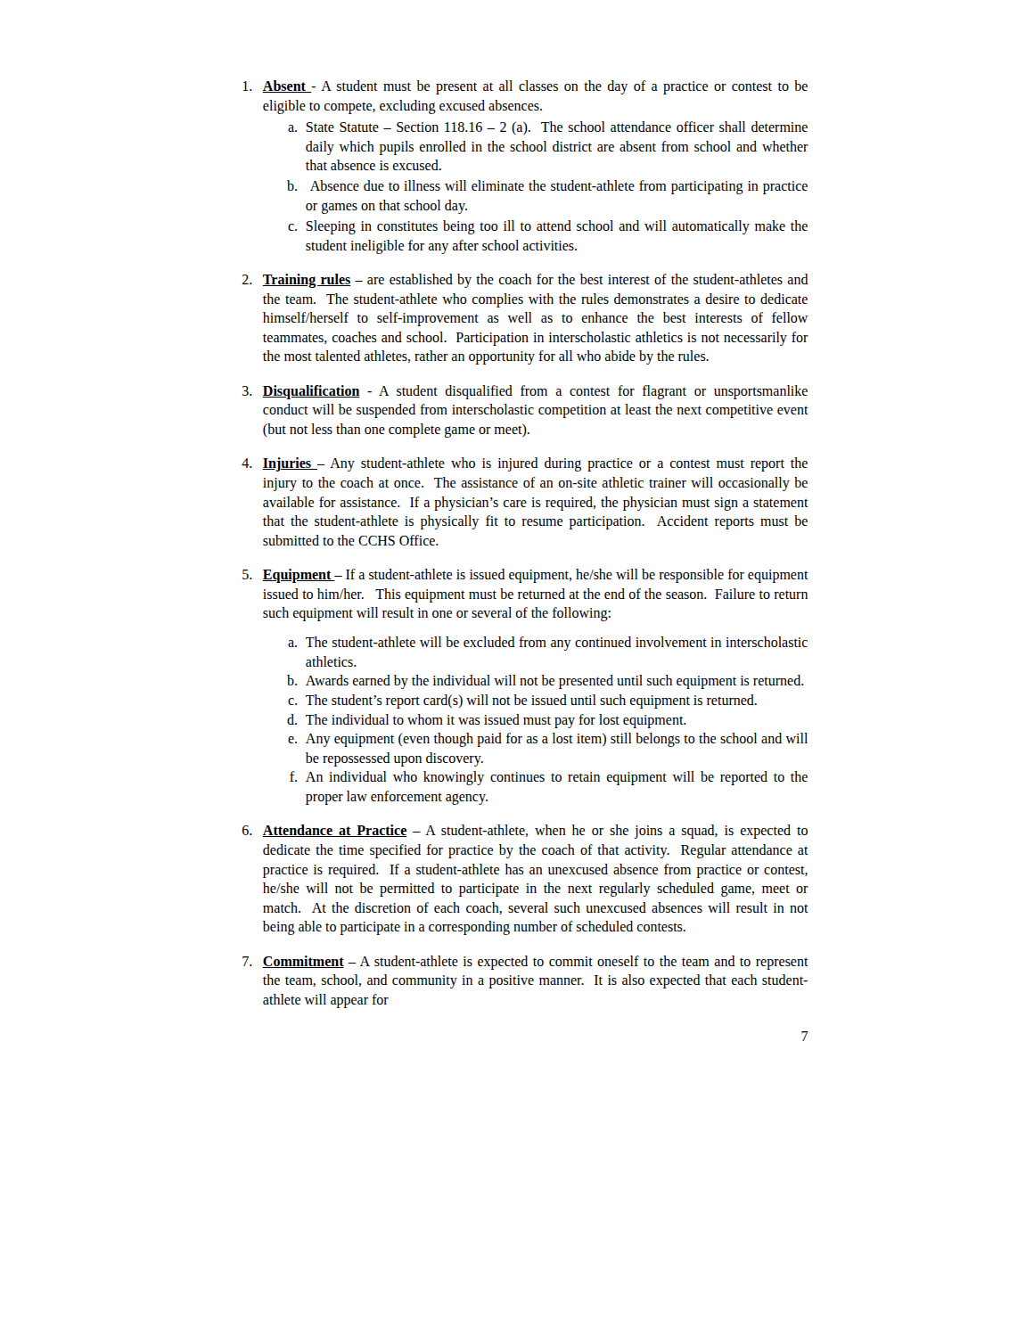Absent - A student must be present at all classes on the day of a practice or contest to be eligible to compete, excluding excused absences.
State Statute – Section 118.16 – 2 (a). The school attendance officer shall determine daily which pupils enrolled in the school district are absent from school and whether that absence is excused.
Absence due to illness will eliminate the student-athlete from participating in practice or games on that school day.
Sleeping in constitutes being too ill to attend school and will automatically make the student ineligible for any after school activities.
Training rules – are established by the coach for the best interest of the student-athletes and the team. The student-athlete who complies with the rules demonstrates a desire to dedicate himself/herself to self-improvement as well as to enhance the best interests of fellow teammates, coaches and school. Participation in interscholastic athletics is not necessarily for the most talented athletes, rather an opportunity for all who abide by the rules.
Disqualification - A student disqualified from a contest for flagrant or unsportsmanlike conduct will be suspended from interscholastic competition at least the next competitive event (but not less than one complete game or meet).
Injuries – Any student-athlete who is injured during practice or a contest must report the injury to the coach at once. The assistance of an on-site athletic trainer will occasionally be available for assistance. If a physician’s care is required, the physician must sign a statement that the student-athlete is physically fit to resume participation. Accident reports must be submitted to the CCHS Office.
Equipment – If a student-athlete is issued equipment, he/she will be responsible for equipment issued to him/her. This equipment must be returned at the end of the season. Failure to return such equipment will result in one or several of the following:
The student-athlete will be excluded from any continued involvement in interscholastic athletics.
Awards earned by the individual will not be presented until such equipment is returned.
The student’s report card(s) will not be issued until such equipment is returned.
The individual to whom it was issued must pay for lost equipment.
Any equipment (even though paid for as a lost item) still belongs to the school and will be repossessed upon discovery.
An individual who knowingly continues to retain equipment will be reported to the proper law enforcement agency.
Attendance at Practice – A student-athlete, when he or she joins a squad, is expected to dedicate the time specified for practice by the coach of that activity. Regular attendance at practice is required. If a student-athlete has an unexcused absence from practice or contest, he/she will not be permitted to participate in the next regularly scheduled game, meet or match. At the discretion of each coach, several such unexcused absences will result in not being able to participate in a corresponding number of scheduled contests.
Commitment – A student-athlete is expected to commit oneself to the team and to represent the team, school, and community in a positive manner. It is also expected that each student-athlete will appear for
7